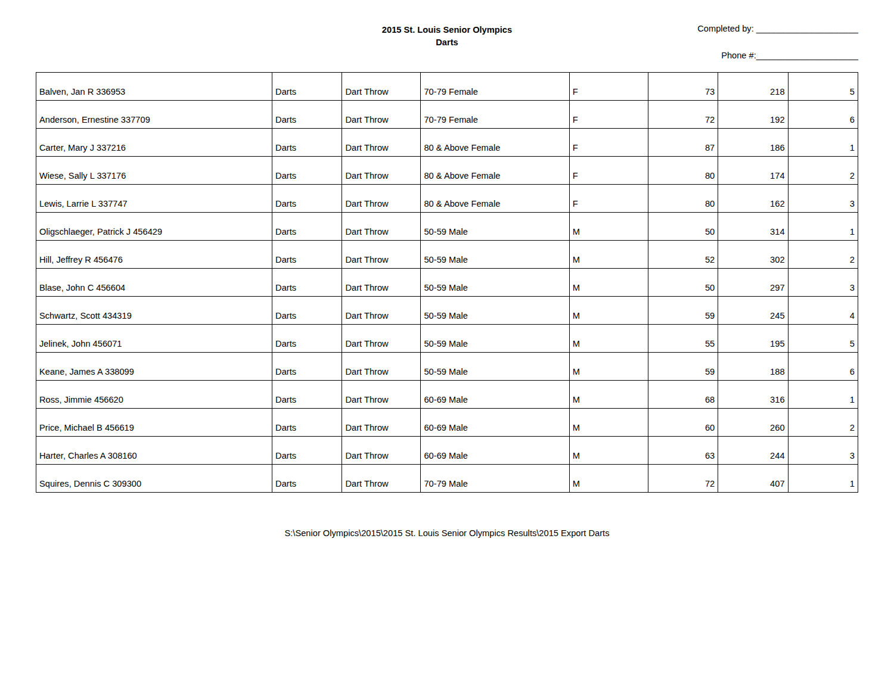2015 St. Louis Senior Olympics
Darts
Completed by: _____________________
Phone #:_____________________
| Balven, Jan R 336953 | Darts | Dart Throw | 70-79 Female | F | 73 | 218 | 5 |
| Anderson, Ernestine 337709 | Darts | Dart Throw | 70-79 Female | F | 72 | 192 | 6 |
| Carter, Mary J 337216 | Darts | Dart Throw | 80 & Above Female | F | 87 | 186 | 1 |
| Wiese, Sally L 337176 | Darts | Dart Throw | 80 & Above Female | F | 80 | 174 | 2 |
| Lewis, Larrie L 337747 | Darts | Dart Throw | 80 & Above Female | F | 80 | 162 | 3 |
| Oligschlaeger, Patrick J 456429 | Darts | Dart Throw | 50-59 Male | M | 50 | 314 | 1 |
| Hill, Jeffrey R 456476 | Darts | Dart Throw | 50-59 Male | M | 52 | 302 | 2 |
| Blase, John C 456604 | Darts | Dart Throw | 50-59 Male | M | 50 | 297 | 3 |
| Schwartz, Scott 434319 | Darts | Dart Throw | 50-59 Male | M | 59 | 245 | 4 |
| Jelinek, John 456071 | Darts | Dart Throw | 50-59 Male | M | 55 | 195 | 5 |
| Keane, James A 338099 | Darts | Dart Throw | 50-59 Male | M | 59 | 188 | 6 |
| Ross, Jimmie 456620 | Darts | Dart Throw | 60-69 Male | M | 68 | 316 | 1 |
| Price, Michael B 456619 | Darts | Dart Throw | 60-69 Male | M | 60 | 260 | 2 |
| Harter, Charles A 308160 | Darts | Dart Throw | 60-69 Male | M | 63 | 244 | 3 |
| Squires, Dennis C 309300 | Darts | Dart Throw | 70-79 Male | M | 72 | 407 | 1 |
S:\Senior Olympics\2015\2015 St. Louis Senior Olympics Results\2015 Export Darts